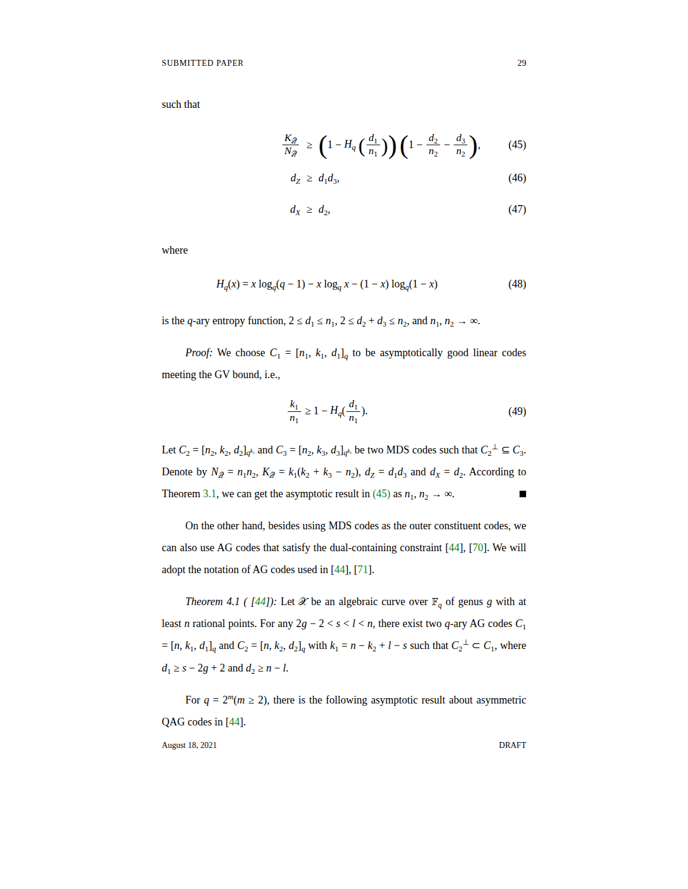Submitted Paper
29
such that
| K 𝒬 N 𝒬 | ≥ | ( 1 − H q ( d 1 n 1 ) ) ( 1 − d 2 n 2 − d 3 n 2 ) , | (45) |
| d Z | ≥ | d 1 d 3 , | (46) |
| d X | ≥ | d 2 , | (47) |
where
Hq(x) = x logq(q − 1) − x logq x − (1 − x) logq(1 − x)
(48)
is the q-ary entropy function, 2 ≤ d1 ≤ n1, 2 ≤ d2 + d3 ≤ n2, and n1, n2 → ∞.
Proof: We choose C1 = [n1, k1, d1]q to be asymptotically good linear codes meeting the GV bound, i.e.,
k1 n1 ≥ 1 − Hq(d1 n1).
(49)
Let C2 = [n2, k2, d2]qk1 and C3 = [n2, k3, d3]qk1 be two MDS codes such that C2⊥ ⊆ C3. Denote by N𝒬 = n1n2, K𝒬 = k1(k2 + k3 − n2), dZ = d1d3 and dX = d2. According to Theorem 3.1, we can get the asymptotic result in (45) as n1, n2 → ∞.
On the other hand, besides using MDS codes as the outer constituent codes, we can also use AG codes that satisfy the dual-containing constraint [44], [70]. We will adopt the notation of AG codes used in [44], [71].
Theorem 4.1 ( [44]): Let 𝒳 be an algebraic curve over 𝔽q of genus g with at least n rational points. For any 2g − 2 < s < l < n, there exist two q-ary AG codes C1 = [n, k1, d1]q and C2 = [n, k2, d2]q with k1 = n − k2 + l − s such that C2⊥ ⊂ C1, where d1 ≥ s − 2g + 2 and d2 ≥ n − l.
For q = 2m(m ≥ 2), there is the following asymptotic result about asymmetric QAG codes in [44].
August 18, 2021
DRAFT